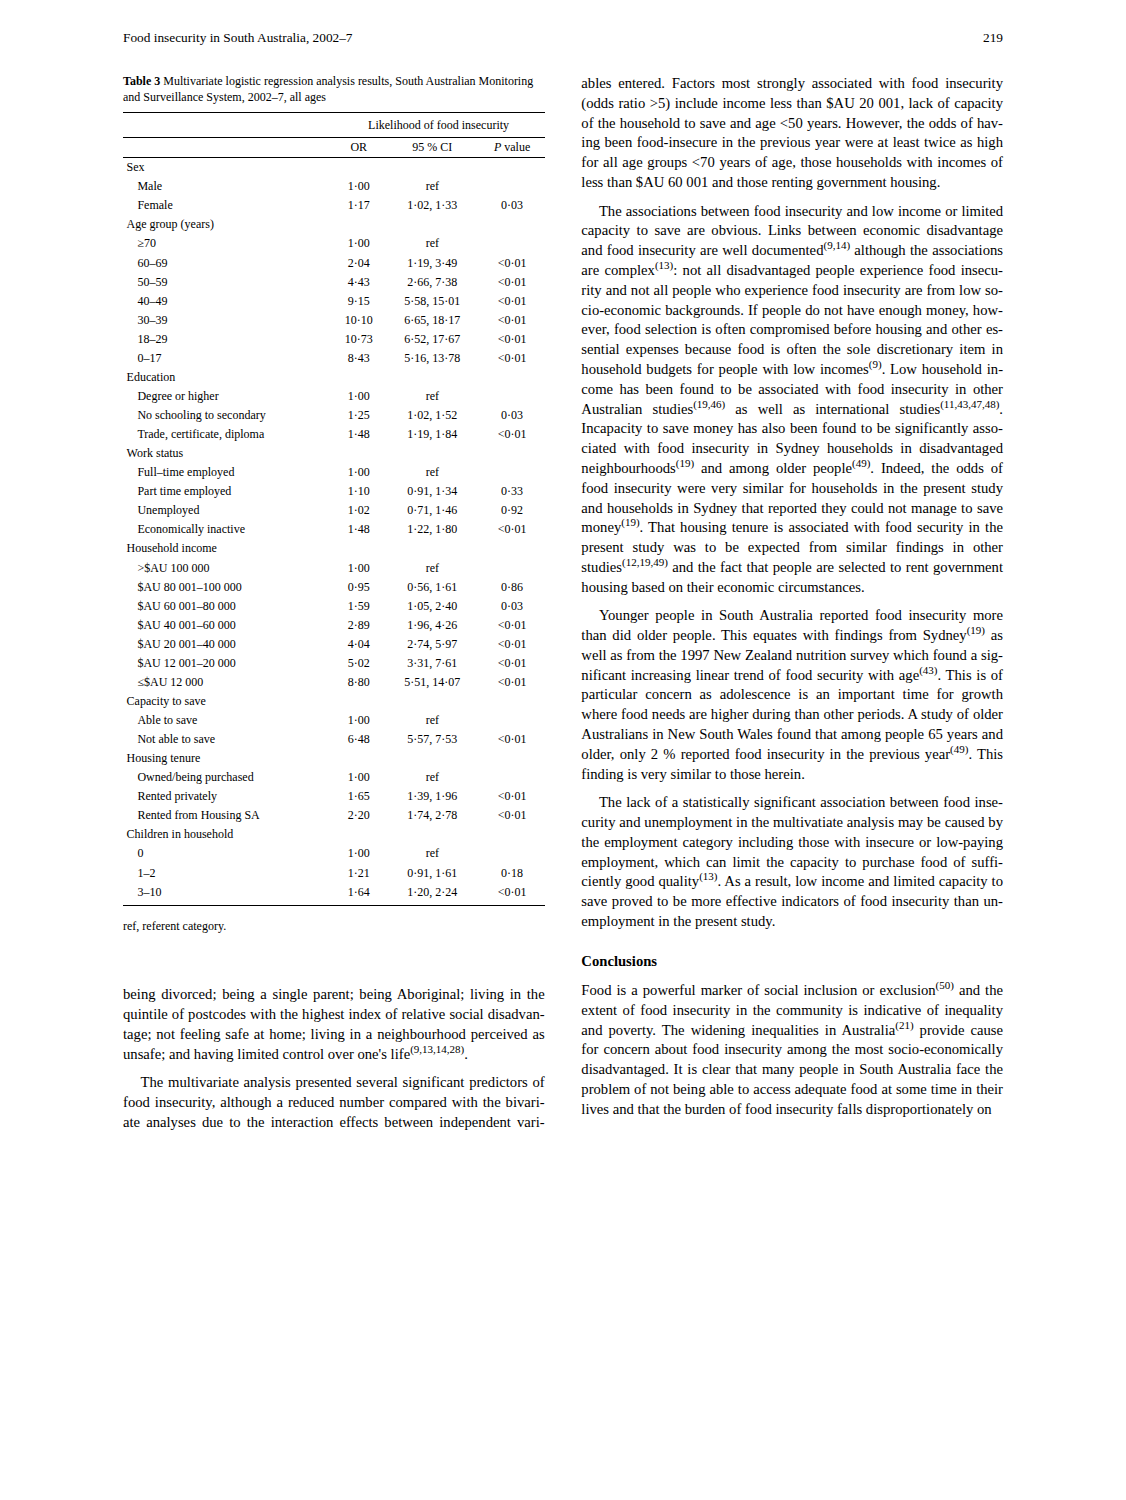Food insecurity in South Australia, 2002–7 219
Table 3 Multivariate logistic regression analysis results, South Australian Monitoring and Surveillance System, 2002–7, all ages
| | Likelihood of food insecurity |
| --- | --- |
| | OR | 95 % CI | P value |
| Sex |
| Male | 1·00 | ref | |
| Female | 1·17 | 1·02, 1·33 | 0·03 |
| Age group (years) |
| ≥70 | 1·00 | ref | |
| 60–69 | 2·04 | 1·19, 3·49 | <0·01 |
| 50–59 | 4·43 | 2·66, 7·38 | <0·01 |
| 40–49 | 9·15 | 5·58, 15·01 | <0·01 |
| 30–39 | 10·10 | 6·65, 18·17 | <0·01 |
| 18–29 | 10·73 | 6·52, 17·67 | <0·01 |
| 0–17 | 8·43 | 5·16, 13·78 | <0·01 |
| Education |
| Degree or higher | 1·00 | ref | |
| No schooling to secondary | 1·25 | 1·02, 1·52 | 0·03 |
| Trade, certificate, diploma | 1·48 | 1·19, 1·84 | <0·01 |
| Work status |
| Full–time employed | 1·00 | ref | |
| Part time employed | 1·10 | 0·91, 1·34 | 0·33 |
| Unemployed | 1·02 | 0·71, 1·46 | 0·92 |
| Economically inactive | 1·48 | 1·22, 1·80 | <0·01 |
| Household income |
| >$AU 100 000 | 1·00 | ref | |
| $AU 80 001–100 000 | 0·95 | 0·56, 1·61 | 0·86 |
| $AU 60 001–80 000 | 1·59 | 1·05, 2·40 | 0·03 |
| $AU 40 001–60 000 | 2·89 | 1·96, 4·26 | <0·01 |
| $AU 20 001–40 000 | 4·04 | 2·74, 5·97 | <0·01 |
| $AU 12 001–20 000 | 5·02 | 3·31, 7·61 | <0·01 |
| ≤$AU 12 000 | 8·80 | 5·51, 14·07 | <0·01 |
| Capacity to save |
| Able to save | 1·00 | ref | |
| Not able to save | 6·48 | 5·57, 7·53 | <0·01 |
| Housing tenure |
| Owned/being purchased | 1·00 | ref | |
| Rented privately | 1·65 | 1·39, 1·96 | <0·01 |
| Rented from Housing SA | 2·20 | 1·74, 2·78 | <0·01 |
| Children in household |
| 0 | 1·00 | ref | |
| 1–2 | 1·21 | 0·91, 1·61 | 0·18 |
| 3–10 | 1·64 | 1·20, 2·24 | <0·01 |
ref, referent category.
being divorced; being a single parent; being Aboriginal; living in the quintile of postcodes with the highest index of relative social disadvantage; not feeling safe at home; living in a neighbourhood perceived as unsafe; and having limited control over one's life(9,13,14,28).
The multivariate analysis presented several significant predictors of food insecurity, although a reduced number compared with the bivariate analyses due to the interaction effects between independent variables entered. Factors most strongly associated with food insecurity (odds ratio >5) include income less than $AU 20 001, lack of capacity of the household to save and age <50 years. However, the odds of having been food-insecure in the previous year were at least twice as high for all age groups <70 years of age, those households with incomes of less than $AU 60 001 and those renting government housing.
The associations between food insecurity and low income or limited capacity to save are obvious. Links between economic disadvantage and food insecurity are well documented(9,14) although the associations are complex(13): not all disadvantaged people experience food insecurity and not all people who experience food insecurity are from low socio-economic backgrounds. If people do not have enough money, however, food selection is often compromised before housing and other essential expenses because food is often the sole discretionary item in household budgets for people with low incomes(9). Low household income has been found to be associated with food insecurity in other Australian studies(19,46) as well as international studies(11,43,47,48). Incapacity to save money has also been found to be significantly associated with food insecurity in Sydney households in disadvantaged neighbourhoods(19) and among older people(49). Indeed, the odds of food insecurity were very similar for households in the present study and households in Sydney that reported they could not manage to save money(19). That housing tenure is associated with food security in the present study was to be expected from similar findings in other studies(12,19,49) and the fact that people are selected to rent government housing based on their economic circumstances.
Younger people in South Australia reported food insecurity more than did older people. This equates with findings from Sydney(19) as well as from the 1997 New Zealand nutrition survey which found a significant increasing linear trend of food security with age(43). This is of particular concern as adolescence is an important time for growth where food needs are higher during than other periods. A study of older Australians in New South Wales found that among people 65 years and older, only 2 % reported food insecurity in the previous year(49). This finding is very similar to those herein.
The lack of a statistically significant association between food insecurity and unemployment in the multivatiate analysis may be caused by the employment category including those with insecure or low-paying employment, which can limit the capacity to purchase food of sufficiently good quality(13). As a result, low income and limited capacity to save proved to be more effective indicators of food insecurity than unemployment in the present study.
Conclusions
Food is a powerful marker of social inclusion or exclusion(50) and the extent of food insecurity in the community is indicative of inequality and poverty. The widening inequalities in Australia(21) provide cause for concern about food insecurity among the most socio-economically disadvantaged. It is clear that many people in South Australia face the problem of not being able to access adequate food at some time in their lives and that the burden of food insecurity falls disproportionately on